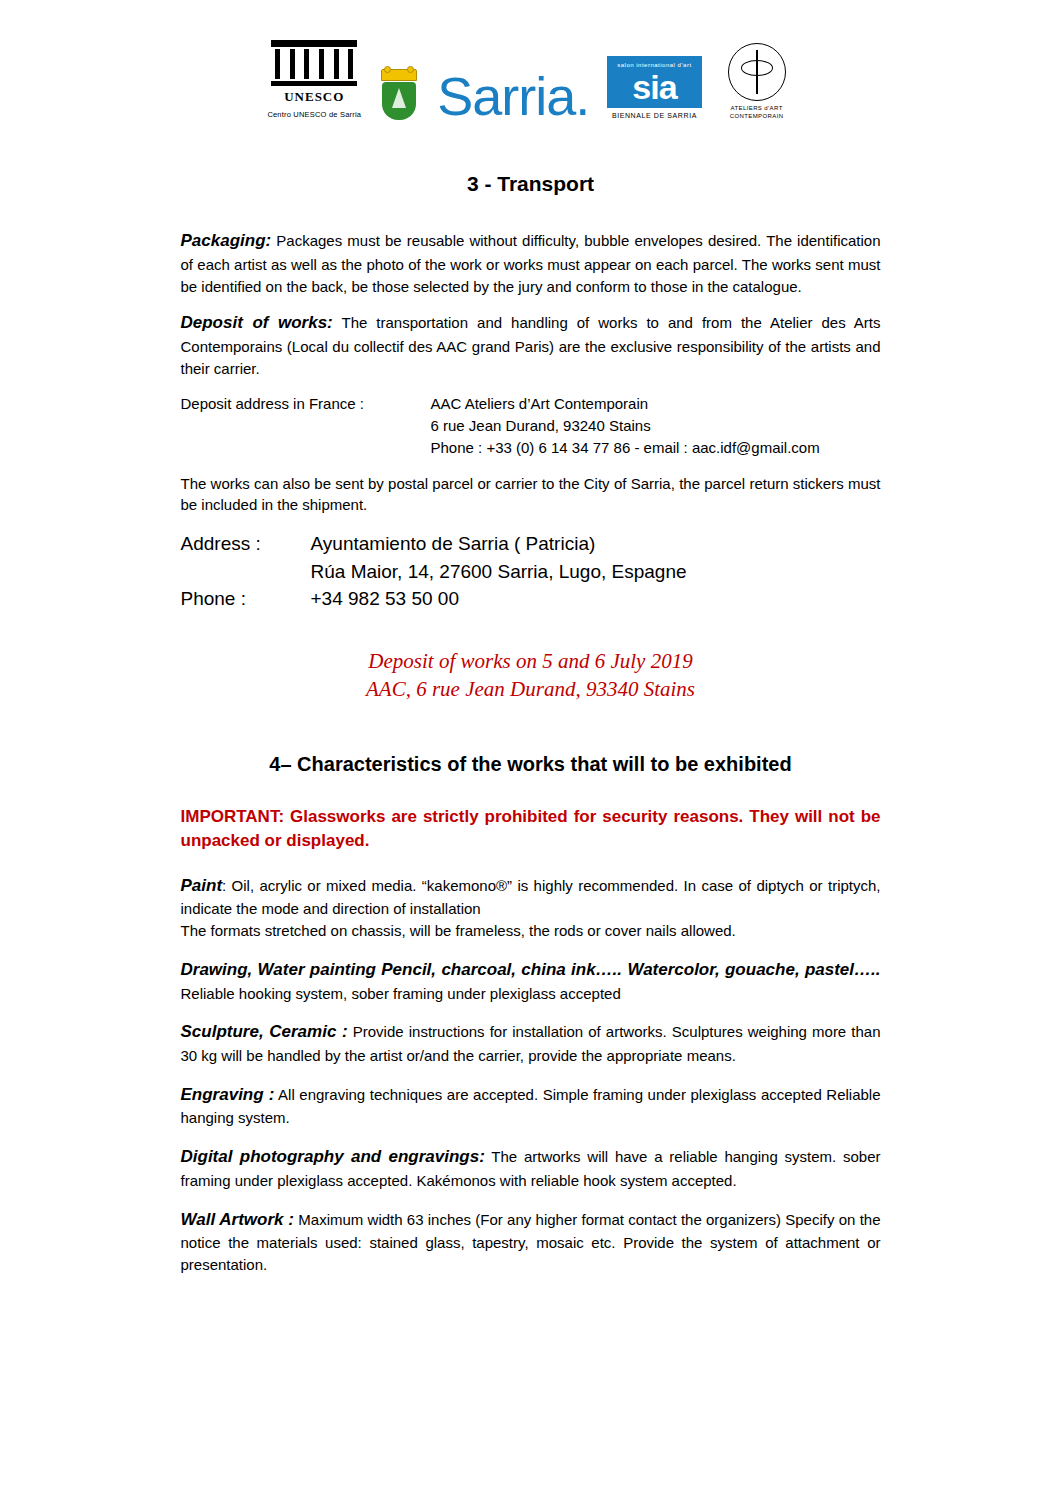UNESCO
Centro UNESCO de Sarria
Sarria.
salon international d'art
sia
BIENNALE DE SARRIA
ATELIERS d'ART
CONTEMPORAIN
3 - Transport
Packaging: Packages must be reusable without difficulty, bubble envelopes desired. The identification of each artist as well as the photo of the work or works must appear on each parcel. The works sent must be identified on the back, be those selected by the jury and conform to those in the catalogue.
Deposit of works: The transportation and handling of works to and from the Atelier des Arts Contemporains (Local du collectif des AAC grand Paris) are the exclusive responsibility of the artists and their carrier.
Deposit address in France :
AAC Ateliers d’Art Contemporain
6 rue Jean Durand, 93240 Stains
Phone : +33 (0) 6 14 34 77 86 - email : aac.idf@gmail.com
The works can also be sent by postal parcel or carrier to the City of Sarria, the parcel return stickers must be included in the shipment.
Address :
Ayuntamiento de Sarria ( Patricia)
Rúa Maior, 14, 27600 Sarria, Lugo, Espagne
Phone :
+34 982 53 50 00
Deposit of works on 5 and 6 July 2019
AAC, 6 rue Jean Durand, 93340 Stains
4– Characteristics of the works that will to be exhibited
IMPORTANT: Glassworks are strictly prohibited for security reasons. They will not be unpacked or displayed.
Paint: Oil, acrylic or mixed media. “kakemono®” is highly recommended. In case of diptych or triptych, indicate the mode and direction of installation
The formats stretched on chassis, will be frameless, the rods or cover nails allowed.
Drawing, Water painting Pencil, charcoal, china ink….. Watercolor, gouache, pastel….. Reliable hooking system, sober framing under plexiglass accepted
Sculpture, Ceramic : Provide instructions for installation of artworks. Sculptures weighing more than 30 kg will be handled by the artist or/and the carrier, provide the appropriate means.
Engraving : All engraving techniques are accepted. Simple framing under plexiglass accepted Reliable hanging system.
Digital photography and engravings: The artworks will have a reliable hanging system. sober framing under plexiglass accepted. Kakémonos with reliable hook system accepted.
Wall Artwork : Maximum width 63 inches (For any higher format contact the organizers) Specify on the notice the materials used: stained glass, tapestry, mosaic etc. Provide the system of attachment or presentation.